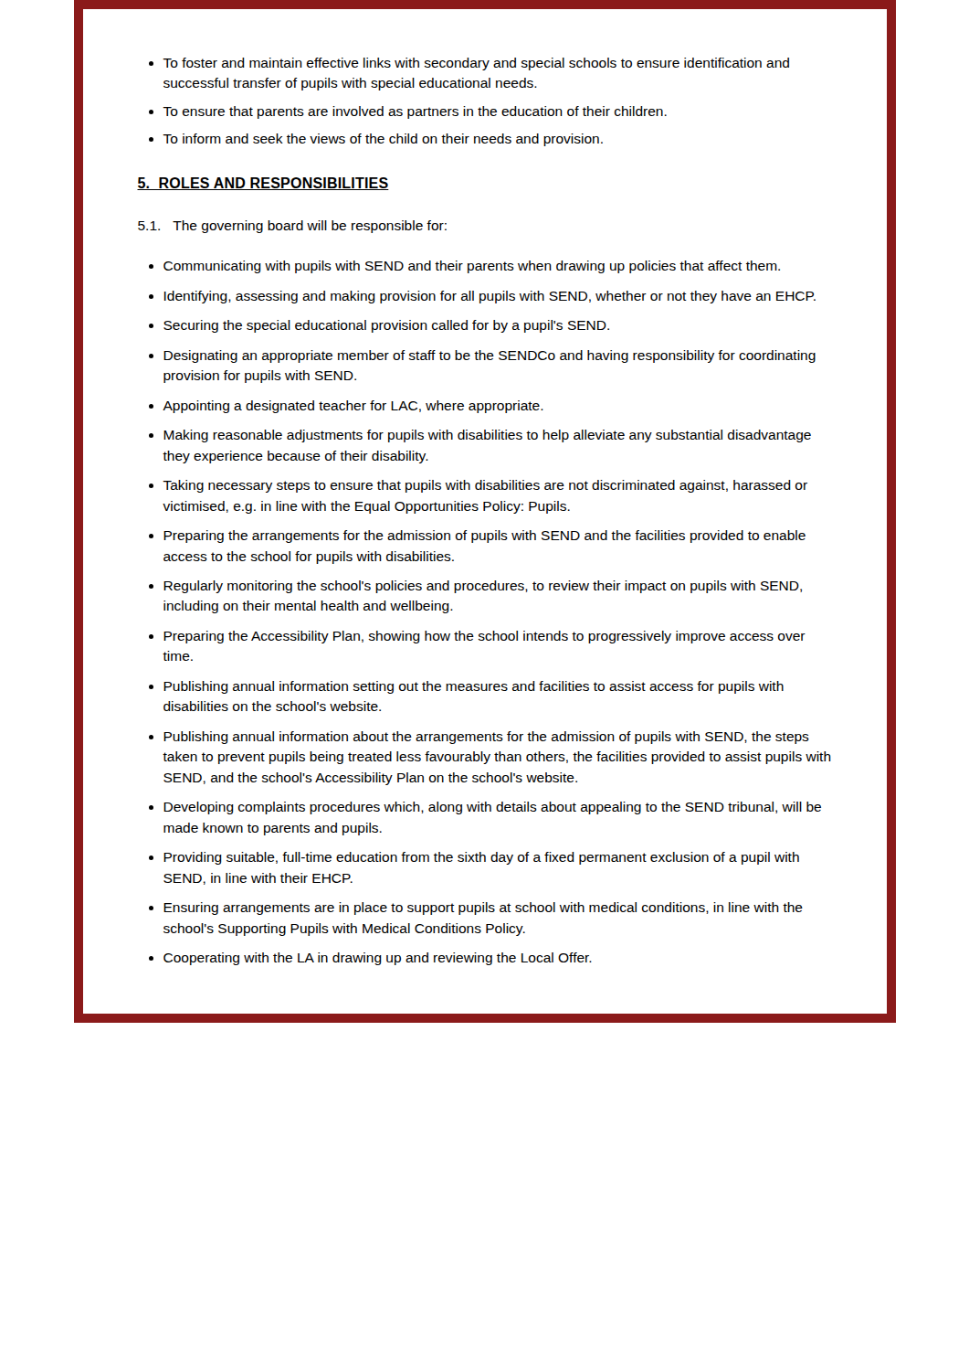To foster and maintain effective links with secondary and special schools to ensure identification and successful transfer of pupils with special educational needs.
To ensure that parents are involved as partners in the education of their children.
To inform and seek the views of the child on their needs and provision.
5. ROLES AND RESPONSIBILITIES
5.1. The governing board will be responsible for:
Communicating with pupils with SEND and their parents when drawing up policies that affect them.
Identifying, assessing and making provision for all pupils with SEND, whether or not they have an EHCP.
Securing the special educational provision called for by a pupil's SEND.
Designating an appropriate member of staff to be the SENDCo and having responsibility for coordinating provision for pupils with SEND.
Appointing a designated teacher for LAC, where appropriate.
Making reasonable adjustments for pupils with disabilities to help alleviate any substantial disadvantage they experience because of their disability.
Taking necessary steps to ensure that pupils with disabilities are not discriminated against, harassed or victimised, e.g. in line with the Equal Opportunities Policy: Pupils.
Preparing the arrangements for the admission of pupils with SEND and the facilities provided to enable access to the school for pupils with disabilities.
Regularly monitoring the school's policies and procedures, to review their impact on pupils with SEND, including on their mental health and wellbeing.
Preparing the Accessibility Plan, showing how the school intends to progressively improve access over time.
Publishing annual information setting out the measures and facilities to assist access for pupils with disabilities on the school's website.
Publishing annual information about the arrangements for the admission of pupils with SEND, the steps taken to prevent pupils being treated less favourably than others, the facilities provided to assist pupils with SEND, and the school's Accessibility Plan on the school's website.
Developing complaints procedures which, along with details about appealing to the SEND tribunal, will be made known to parents and pupils.
Providing suitable, full-time education from the sixth day of a fixed permanent exclusion of a pupil with SEND, in line with their EHCP.
Ensuring arrangements are in place to support pupils at school with medical conditions, in line with the school's Supporting Pupils with Medical Conditions Policy.
Cooperating with the LA in drawing up and reviewing the Local Offer.